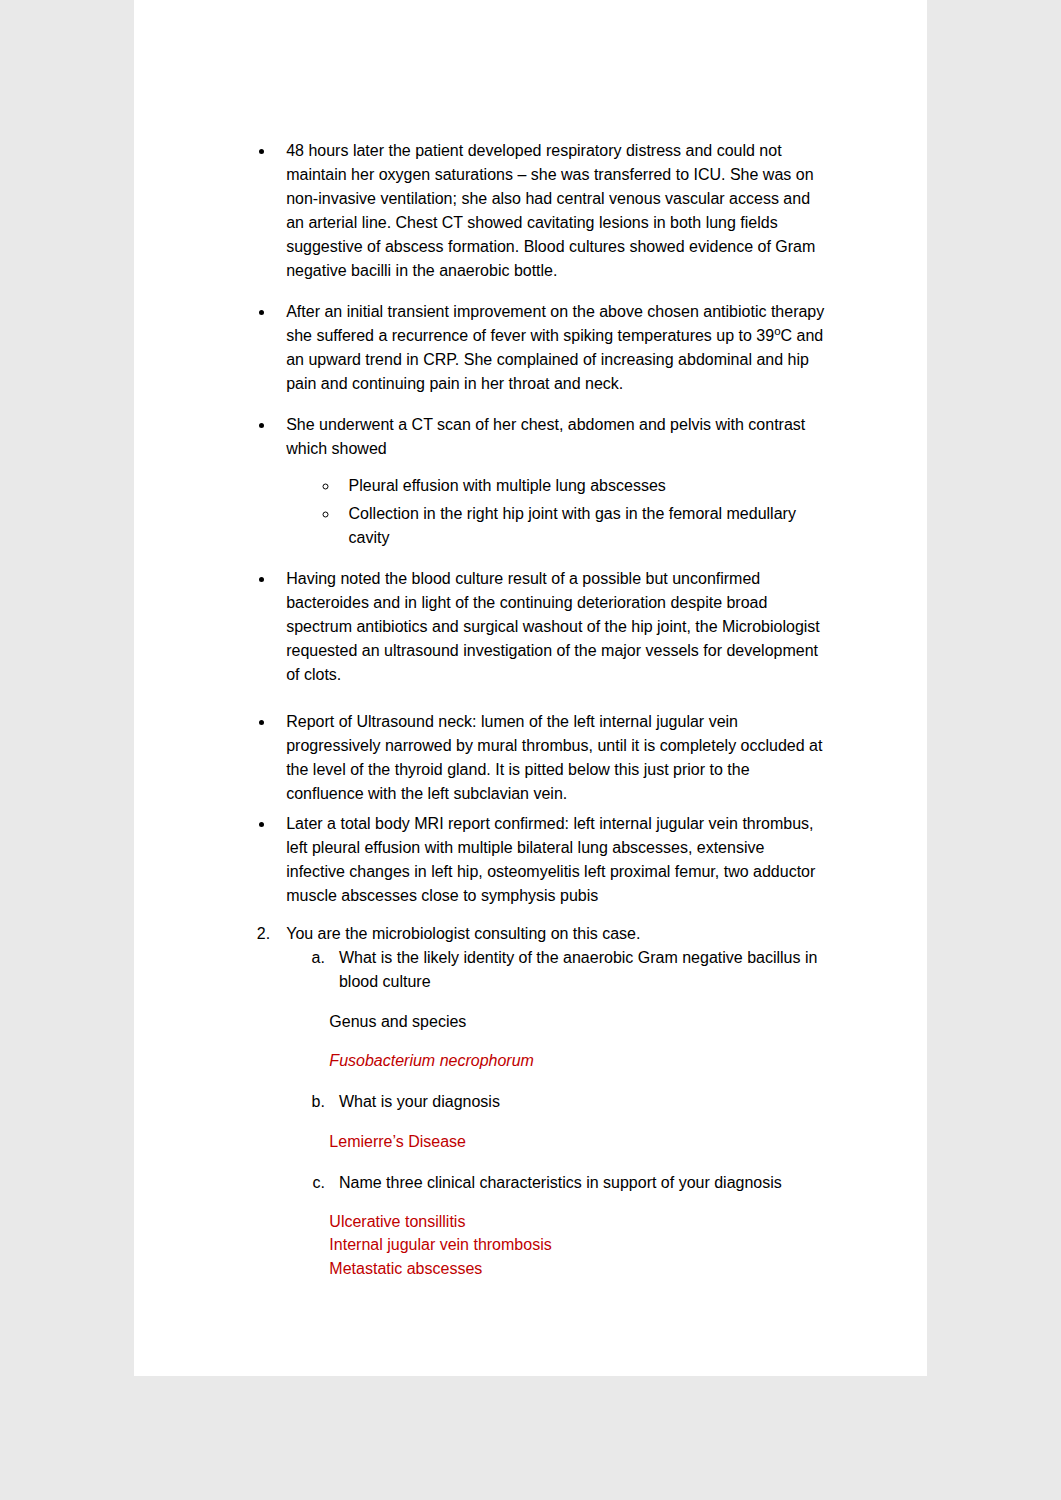48 hours later the patient developed respiratory distress and could not maintain her oxygen saturations – she was transferred to ICU. She was on non-invasive ventilation; she also had central venous vascular access and an arterial line. Chest CT showed cavitating lesions in both lung fields suggestive of abscess formation. Blood cultures showed evidence of Gram negative bacilli in the anaerobic bottle.
After an initial transient improvement on the above chosen antibiotic therapy she suffered a recurrence of fever with spiking temperatures up to 39oC and an upward trend in CRP. She complained of increasing abdominal and hip pain and continuing pain in her throat and neck.
She underwent a CT scan of her chest, abdomen and pelvis with contrast which showed
Pleural effusion with multiple lung abscesses
Collection in the right hip joint with gas in the femoral medullary cavity
Having noted the blood culture result of a possible but unconfirmed bacteroides and in light of the continuing deterioration despite broad spectrum antibiotics and surgical washout of the hip joint, the Microbiologist requested an ultrasound investigation of the major vessels for development of clots.
Report of Ultrasound neck: lumen of the left internal jugular vein progressively narrowed by mural thrombus, until it is completely occluded at the level of the thyroid gland. It is pitted below this just prior to the confluence with the left subclavian vein.
Later a total body MRI report confirmed: left internal jugular vein thrombus, left pleural effusion with multiple bilateral lung abscesses, extensive infective changes in left hip, osteomyelitis left proximal femur, two adductor muscle abscesses close to symphysis pubis
You are the microbiologist consulting on this case.
What is the likely identity of the anaerobic Gram negative bacillus in blood culture
Genus and species
Fusobacterium necrophorum
What is your diagnosis
Lemierre’s Disease
Name three clinical characteristics in support of your diagnosis
Ulcerative tonsillitis
Internal jugular vein thrombosis
Metastatic abscesses